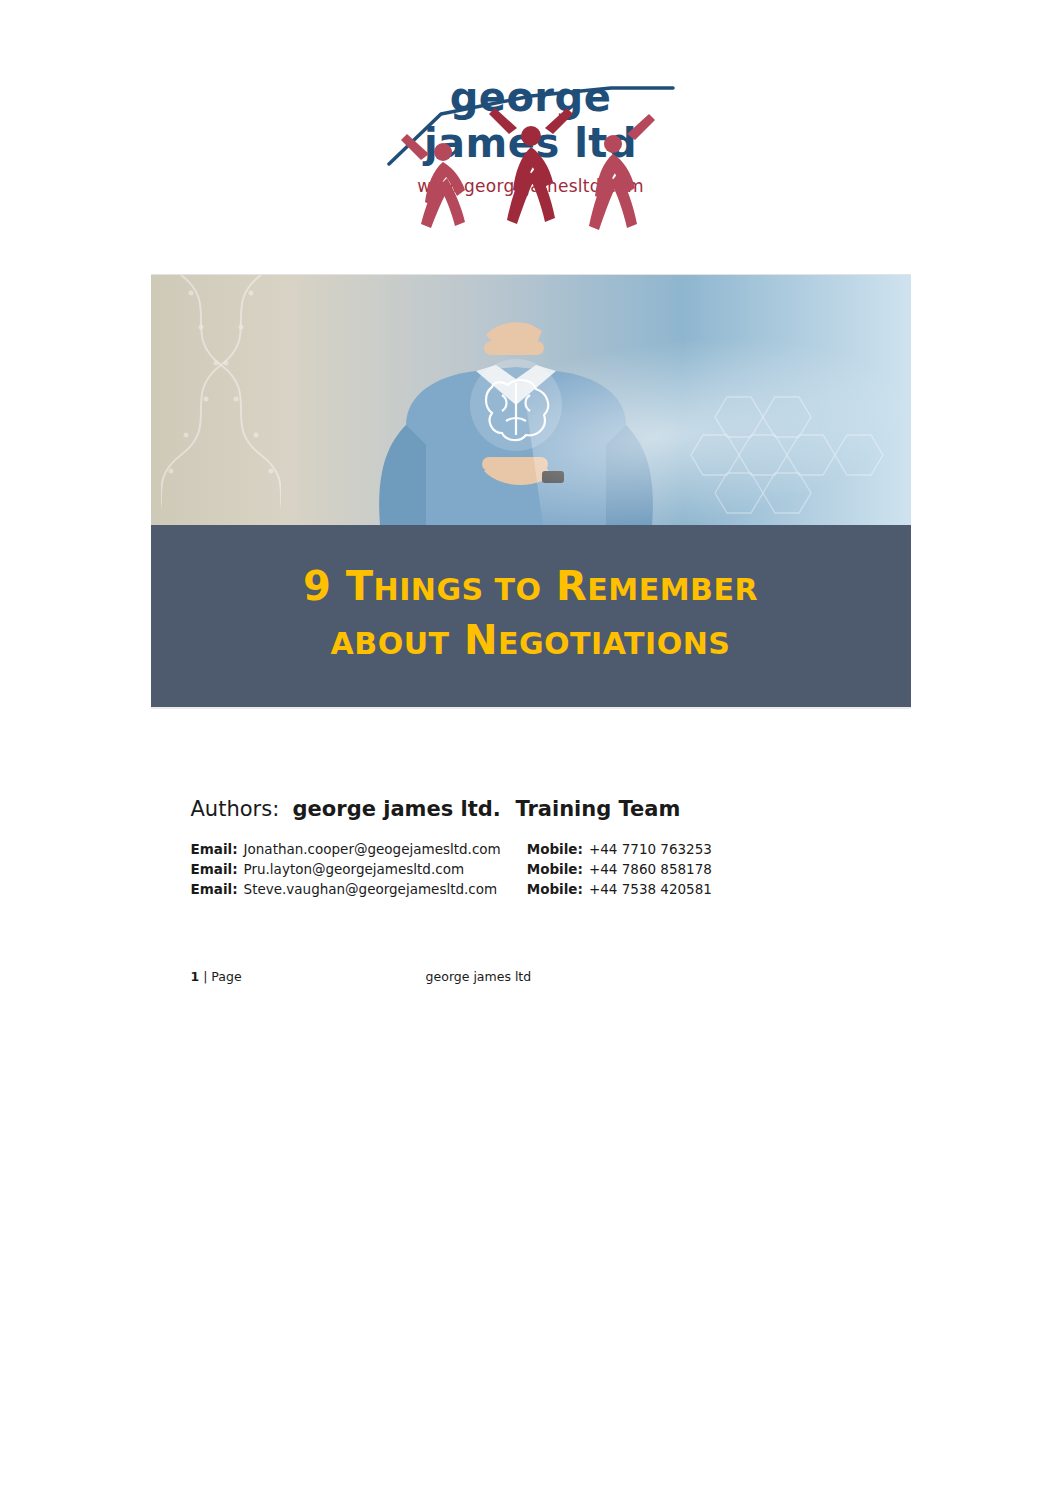george james ltd
www.georgejamesltd.com
9 THINGS TO REMEMBER
ABOUT NEGOTIATIONS
Authors: george james ltd. Training Team
| Email: | Jonathan.cooper@geogejamesltd.com | Mobile: | +44 7710 763253 |
| Email: | Pru.layton@georgejamesltd.com | Mobile: | +44 7860 858178 |
| Email: | Steve.vaughan@georgejamesltd.com | Mobile: | +44 7538 420581 |
1 | Page george james ltd